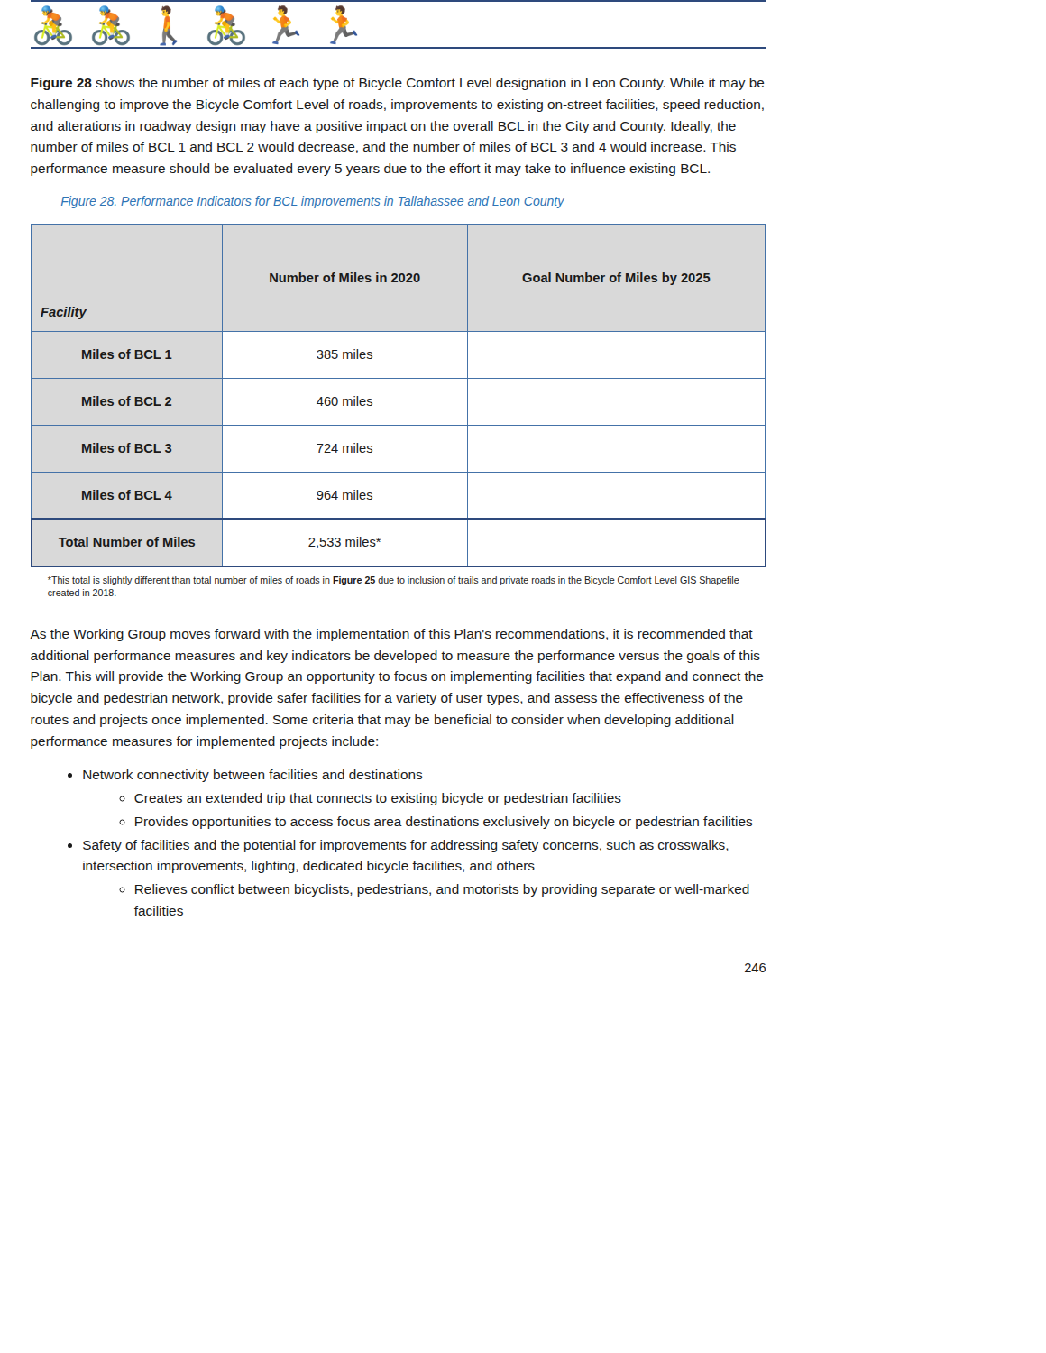🚴🚴🚶🚴🏃🏃
Figure 28 shows the number of miles of each type of Bicycle Comfort Level designation in Leon County. While it may be challenging to improve the Bicycle Comfort Level of roads, improvements to existing on-street facilities, speed reduction, and alterations in roadway design may have a positive impact on the overall BCL in the City and County. Ideally, the number of miles of BCL 1 and BCL 2 would decrease, and the number of miles of BCL 3 and 4 would increase. This performance measure should be evaluated every 5 years due to the effort it may take to influence existing BCL.
Figure 28. Performance Indicators for BCL improvements in Tallahassee and Leon County
| Facility | Number of Miles in 2020 | Goal Number of Miles by 2025 |
| --- | --- | --- |
| Miles of BCL 1 | 385 miles | |
| Miles of BCL 2 | 460 miles | |
| Miles of BCL 3 | 724 miles | |
| Miles of BCL 4 | 964 miles | |
| Total Number of Miles | 2,533 miles* | |
*This total is slightly different than total number of miles of roads in Figure 25 due to inclusion of trails and private roads in the Bicycle Comfort Level GIS Shapefile created in 2018.
As the Working Group moves forward with the implementation of this Plan's recommendations, it is recommended that additional performance measures and key indicators be developed to measure the performance versus the goals of this Plan. This will provide the Working Group an opportunity to focus on implementing facilities that expand and connect the bicycle and pedestrian network, provide safer facilities for a variety of user types, and assess the effectiveness of the routes and projects once implemented. Some criteria that may be beneficial to consider when developing additional performance measures for implemented projects include:
Network connectivity between facilities and destinations
Creates an extended trip that connects to existing bicycle or pedestrian facilities
Provides opportunities to access focus area destinations exclusively on bicycle or pedestrian facilities
Safety of facilities and the potential for improvements for addressing safety concerns, such as crosswalks, intersection improvements, lighting, dedicated bicycle facilities, and others
Relieves conflict between bicyclists, pedestrians, and motorists by providing separate or well-marked facilities
246